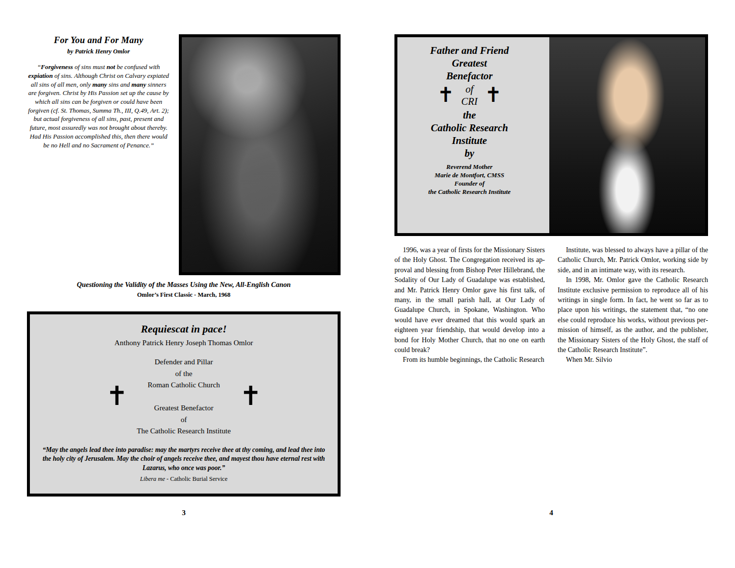For You and For Many
by Patrick Henry Omlor
“Forgiveness of sins must not be confused with expiation of sins. Although Christ on Calvary expiated all sins of all men, only many sins and many sinners are forgiven. Christ by His Passion set up the cause by which all sins can be forgiven or could have been forgiven (cf. St. Thomas, Summa Th., III, Q.49, Art. 2); but actual forgiveness of all sins, past, present and future, most assuredly was not brought about thereby. Had His Passion accomplished this, then there would be no Hell and no Sacrament of Penance.”
Questioning the Validity of the Masses Using the New, All-English Canon Omlor’s First Classic - March, 1968
Requiescat in pace!
Anthony Patrick Henry Joseph Thomas Omlor
✝
Defender and Pillar
of the
Roman Catholic Church
Greatest Benefactor
of
The Catholic Research Institute
✝
“May the angels lead thee into paradise: may the martyrs receive thee at thy coming, and lead thee into the holy city of Jerusalem. May the choir of angels receive thee, and mayest thou have eternal rest with Lazarus, who once was poor.”
Libera me - Catholic Burial Service
3
Father and Friend
Greatest
Benefactor
✝ of
CRI ✝
the
Catholic Research
Institute
by
Reverend Mother
Marie de Montfort, CMSS
Founder of
the Catholic Research Institute
1996, was a year of firsts for the Missionary Sisters of the Holy Ghost. The Congregation received its approval and blessing from Bishop Peter Hillebrand, the Sodality of Our Lady of Guadalupe was established, and Mr. Patrick Henry Omlor gave his first talk, of many, in the small parish hall, at Our Lady of Guadalupe Church, in Spokane, Washington. Who would have ever dreamed that this would spark an eighteen year friendship, that would develop into a bond for Holy Mother Church, that no one on earth could break?
From its humble beginnings, the Catholic Research
Institute, was blessed to always have a pillar of the Catholic Church, Mr. Patrick Omlor, working side by side, and in an intimate way, with its research.
In 1998, Mr. Omlor gave the Catholic Research Institute exclusive permission to reproduce all of his writings in single form. In fact, he went so far as to place upon his writings, the statement that, “no one else could reproduce his works, without previous permission of himself, as the author, and the publisher, the Missionary Sisters of the Holy Ghost, the staff of the Catholic Research Institute”.
When Mr. Silvio
4